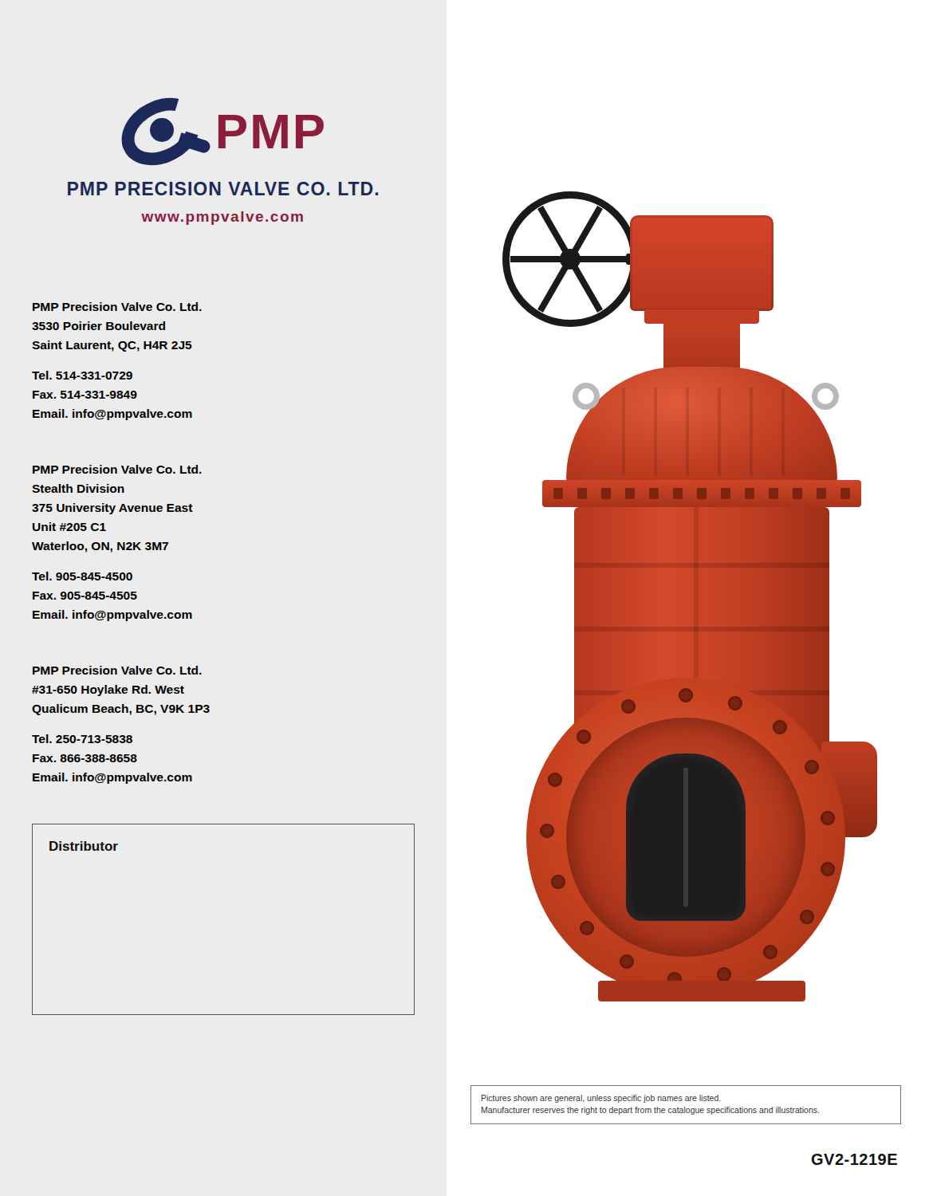PMP
PMP PRECISION VALVE CO. LTD.
www.pmpvalve.com
PMP Precision Valve Co. Ltd.
3530 Poirier Boulevard
Saint Laurent, QC, H4R 2J5
Tel. 514-331-0729
Fax. 514-331-9849
Email. info@pmpvalve.com
PMP Precision Valve Co. Ltd.
Stealth Division
375 University Avenue East
Unit #205 C1
Waterloo, ON, N2K 3M7
Tel. 905-845-4500
Fax. 905-845-4505
Email. info@pmpvalve.com
PMP Precision Valve Co. Ltd.
#31-650 Hoylake Rd. West
Qualicum Beach, BC, V9K 1P3
Tel. 250-713-5838
Fax. 866-388-8658
Email. info@pmpvalve.com
Distributor
Pictures shown are general, unless specific job names are listed.
Manufacturer reserves the right to depart from the catalogue specifications and illustrations.
GV2-1219E